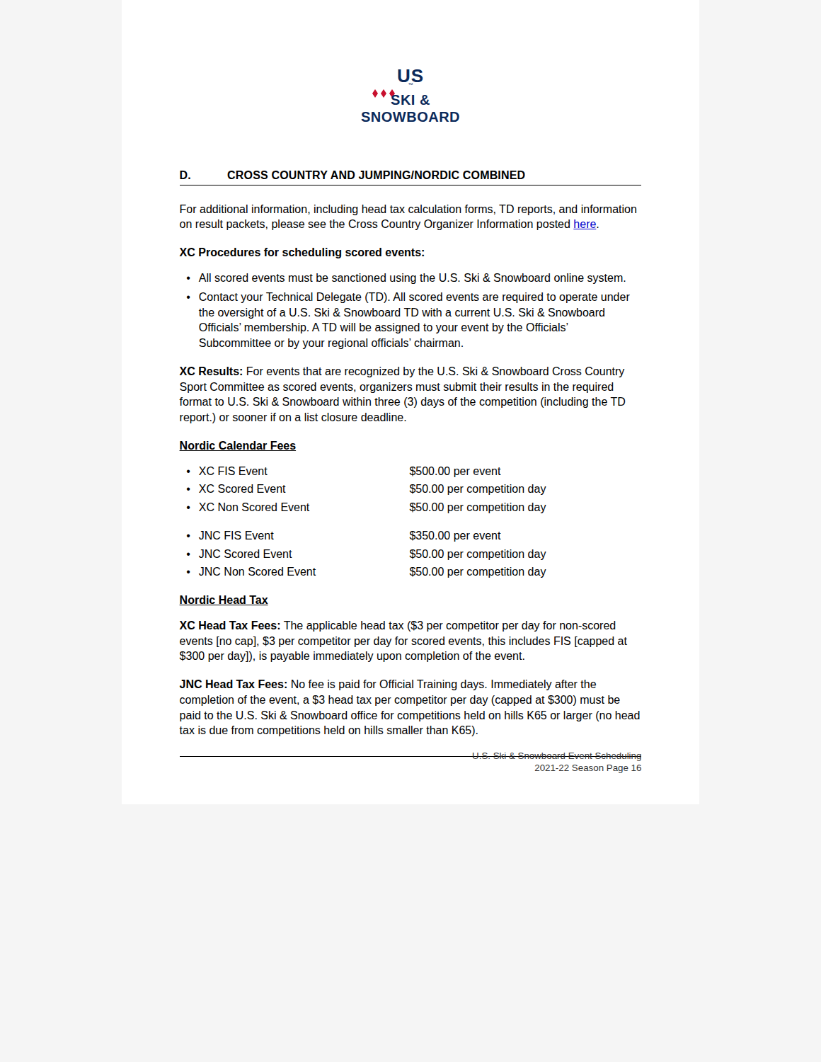US ™ SKI & SNOWBOARD
D. CROSS COUNTRY AND JUMPING/NORDIC COMBINED
For additional information, including head tax calculation forms, TD reports, and information on result packets, please see the Cross Country Organizer Information posted here.
XC Procedures for scheduling scored events:
All scored events must be sanctioned using the U.S. Ski & Snowboard online system.
Contact your Technical Delegate (TD). All scored events are required to operate under the oversight of a U.S. Ski & Snowboard TD with a current U.S. Ski & Snowboard Officials’ membership. A TD will be assigned to your event by the Officials’ Subcommittee or by your regional officials’ chairman.
XC Results: For events that are recognized by the U.S. Ski & Snowboard Cross Country Sport Committee as scored events, organizers must submit their results in the required format to U.S. Ski & Snowboard within three (3) days of the competition (including the TD report.) or sooner if on a list closure deadline.
Nordic Calendar Fees
XC FIS Event$500.00 per event
XC Scored Event$50.00 per competition day
XC Non Scored Event$50.00 per competition day
JNC FIS Event$350.00 per event
JNC Scored Event$50.00 per competition day
JNC Non Scored Event$50.00 per competition day
Nordic Head Tax
XC Head Tax Fees: The applicable head tax ($3 per competitor per day for non-scored events [no cap], $3 per competitor per day for scored events, this includes FIS [capped at $300 per day]), is payable immediately upon completion of the event.
JNC Head Tax Fees: No fee is paid for Official Training days. Immediately after the completion of the event, a $3 head tax per competitor per day (capped at $300) must be paid to the U.S. Ski & Snowboard office for competitions held on hills K65 or larger (no head tax is due from competitions held on hills smaller than K65).
U.S. Ski & Snowboard Event Scheduling
2021-22 Season Page 16